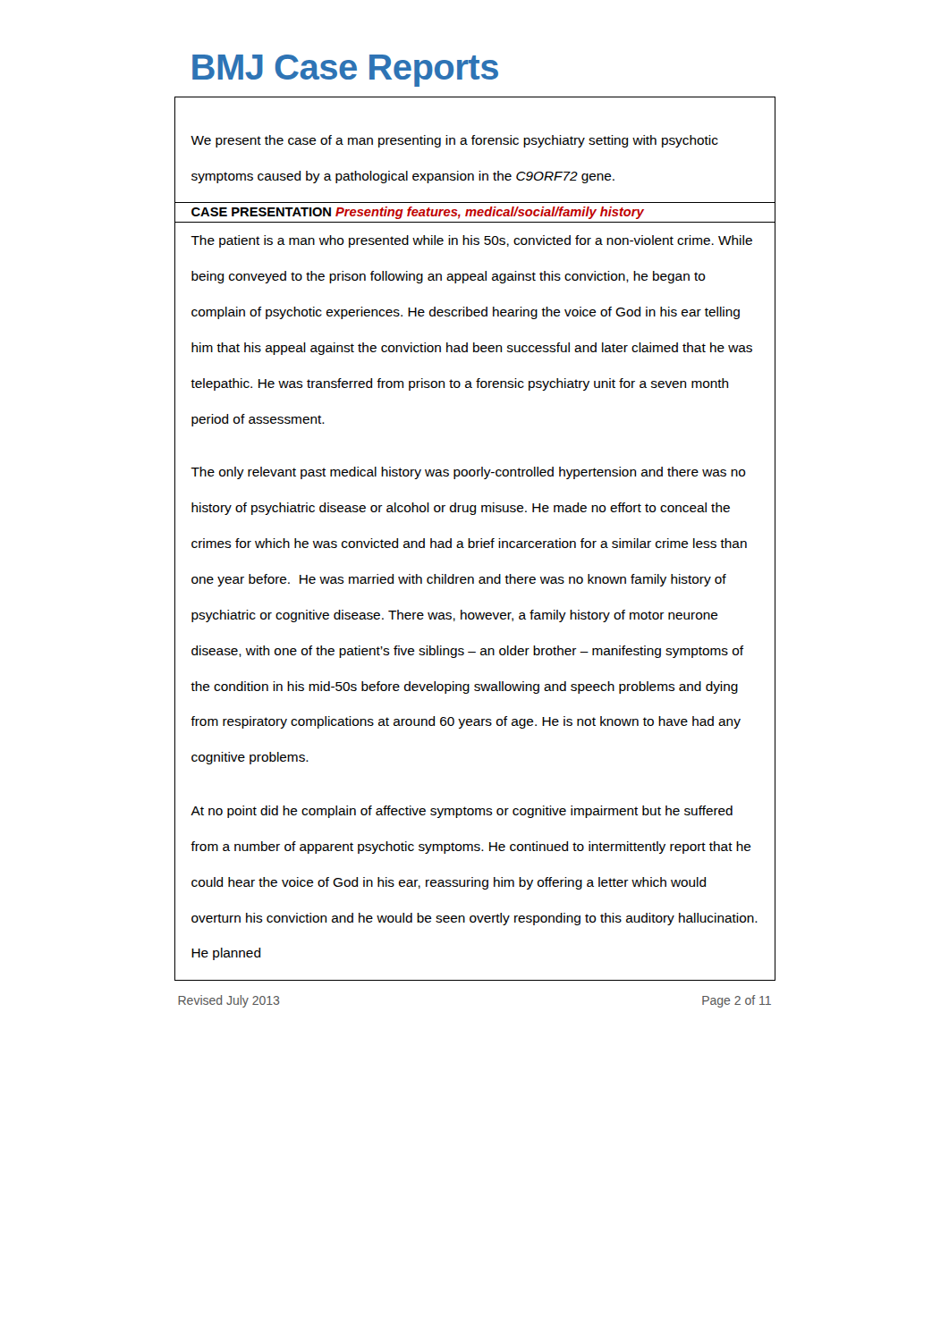BMJ Case Reports
We present the case of a man presenting in a forensic psychiatry setting with psychotic symptoms caused by a pathological expansion in the C9ORF72 gene.
CASE PRESENTATION Presenting features, medical/social/family history
The patient is a man who presented while in his 50s, convicted for a non-violent crime. While being conveyed to the prison following an appeal against this conviction, he began to complain of psychotic experiences. He described hearing the voice of God in his ear telling him that his appeal against the conviction had been successful and later claimed that he was telepathic. He was transferred from prison to a forensic psychiatry unit for a seven month period of assessment.
The only relevant past medical history was poorly-controlled hypertension and there was no history of psychiatric disease or alcohol or drug misuse. He made no effort to conceal the crimes for which he was convicted and had a brief incarceration for a similar crime less than one year before. He was married with children and there was no known family history of psychiatric or cognitive disease. There was, however, a family history of motor neurone disease, with one of the patient’s five siblings – an older brother – manifesting symptoms of the condition in his mid-50s before developing swallowing and speech problems and dying from respiratory complications at around 60 years of age. He is not known to have had any cognitive problems.
At no point did he complain of affective symptoms or cognitive impairment but he suffered from a number of apparent psychotic symptoms. He continued to intermittently report that he could hear the voice of God in his ear, reassuring him by offering a letter which would overturn his conviction and he would be seen overtly responding to this auditory hallucination. He planned
Revised July 2013 Page 2 of 11